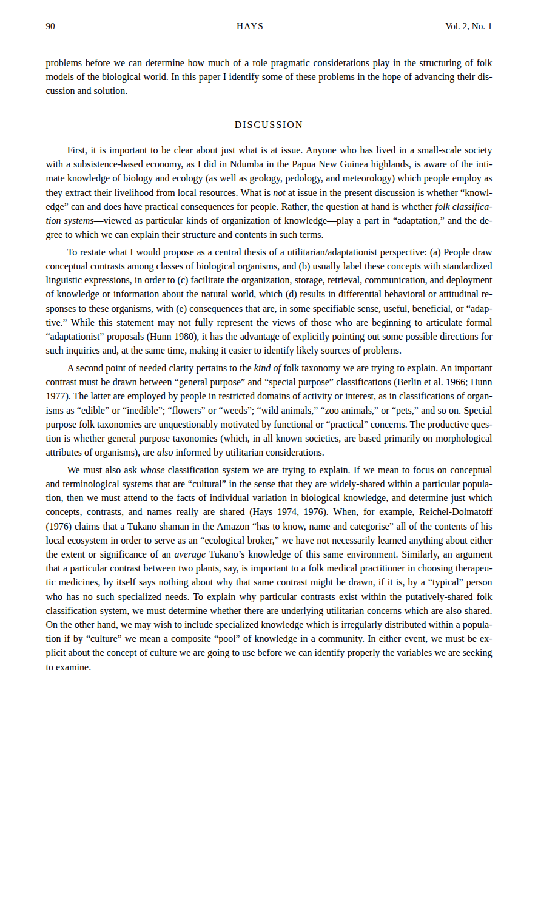90 Hays Vol. 2, No. 1
problems before we can determine how much of a role pragmatic considerations play in the structuring of folk models of the biological world. In this paper I identify some of these problems in the hope of advancing their discussion and solution.
Discussion
First, it is important to be clear about just what is at issue. Anyone who has lived in a small-scale society with a subsistence-based economy, as I did in Ndumba in the Papua New Guinea highlands, is aware of the intimate knowledge of biology and ecology (as well as geology, pedology, and meteorology) which people employ as they extract their livelihood from local resources. What is not at issue in the present discussion is whether “knowledge” can and does have practical consequences for people. Rather, the question at hand is whether folk classification systems—viewed as particular kinds of organization of knowledge—play a part in “adaptation,” and the degree to which we can explain their structure and contents in such terms.
To restate what I would propose as a central thesis of a utilitarian/adaptationist perspective: (a) People draw conceptual contrasts among classes of biological organisms, and (b) usually label these concepts with standardized linguistic expressions, in order to (c) facilitate the organization, storage, retrieval, communication, and deployment of knowledge or information about the natural world, which (d) results in differential behavioral or attitudinal responses to these organisms, with (e) consequences that are, in some specifiable sense, useful, beneficial, or “adaptive.” While this statement may not fully represent the views of those who are beginning to articulate formal “adaptationist” proposals (Hunn 1980), it has the advantage of explicitly pointing out some possible directions for such inquiries and, at the same time, making it easier to identify likely sources of problems.
A second point of needed clarity pertains to the kind of folk taxonomy we are trying to explain. An important contrast must be drawn between “general purpose” and “special purpose” classifications (Berlin et al. 1966; Hunn 1977). The latter are employed by people in restricted domains of activity or interest, as in classifications of organisms as “edible” or “inedible”; “flowers” or “weeds”; “wild animals,” “zoo animals,” or “pets,” and so on. Special purpose folk taxonomies are unquestionably motivated by functional or “practical” concerns. The productive question is whether general purpose taxonomies (which, in all known societies, are based primarily on morphological attributes of organisms), are also informed by utilitarian considerations.
We must also ask whose classification system we are trying to explain. If we mean to focus on conceptual and terminological systems that are “cultural” in the sense that they are widely-shared within a particular population, then we must attend to the facts of individual variation in biological knowledge, and determine just which concepts, contrasts, and names really are shared (Hays 1974, 1976). When, for example, Reichel-Dolmatoff (1976) claims that a Tukano shaman in the Amazon “has to know, name and categorise” all of the contents of his local ecosystem in order to serve as an “ecological broker,” we have not necessarily learned anything about either the extent or significance of an average Tukano’s knowledge of this same environment. Similarly, an argument that a particular contrast between two plants, say, is important to a folk medical practitioner in choosing therapeutic medicines, by itself says nothing about why that same contrast might be drawn, if it is, by a “typical” person who has no such specialized needs. To explain why particular contrasts exist within the putatively-shared folk classification system, we must determine whether there are underlying utilitarian concerns which are also shared. On the other hand, we may wish to include specialized knowledge which is irregularly distributed within a population if by “culture” we mean a composite “pool” of knowledge in a community. In either event, we must be explicit about the concept of culture we are going to use before we can identify properly the variables we are seeking to examine.